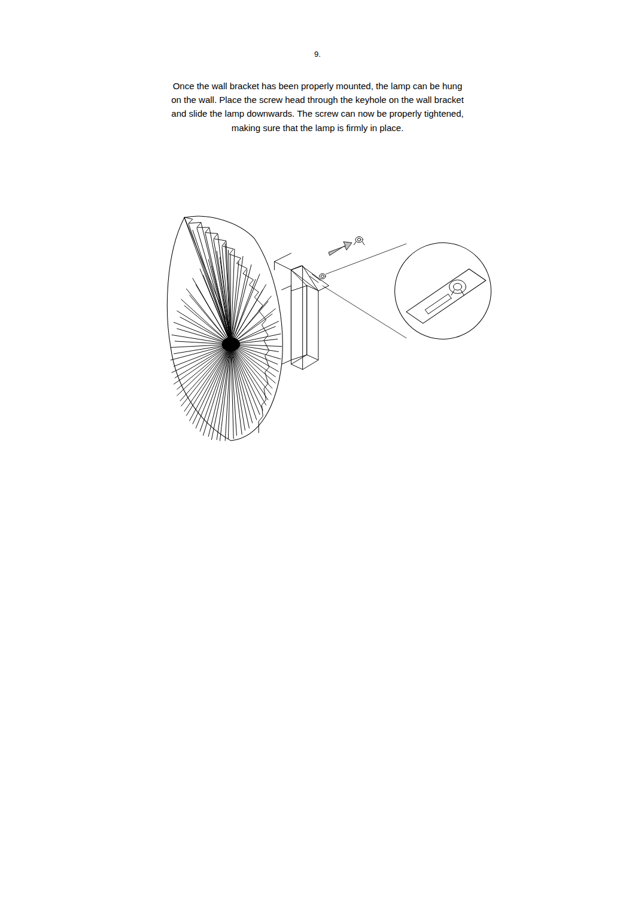9.
Once the wall bracket has been properly mounted, the lamp can be hung on the wall. Place the screw head through the keyhole on the wall bracket and slide the lamp downwards. The screw can now be properly tightened, making sure that the lamp is firmly in place.